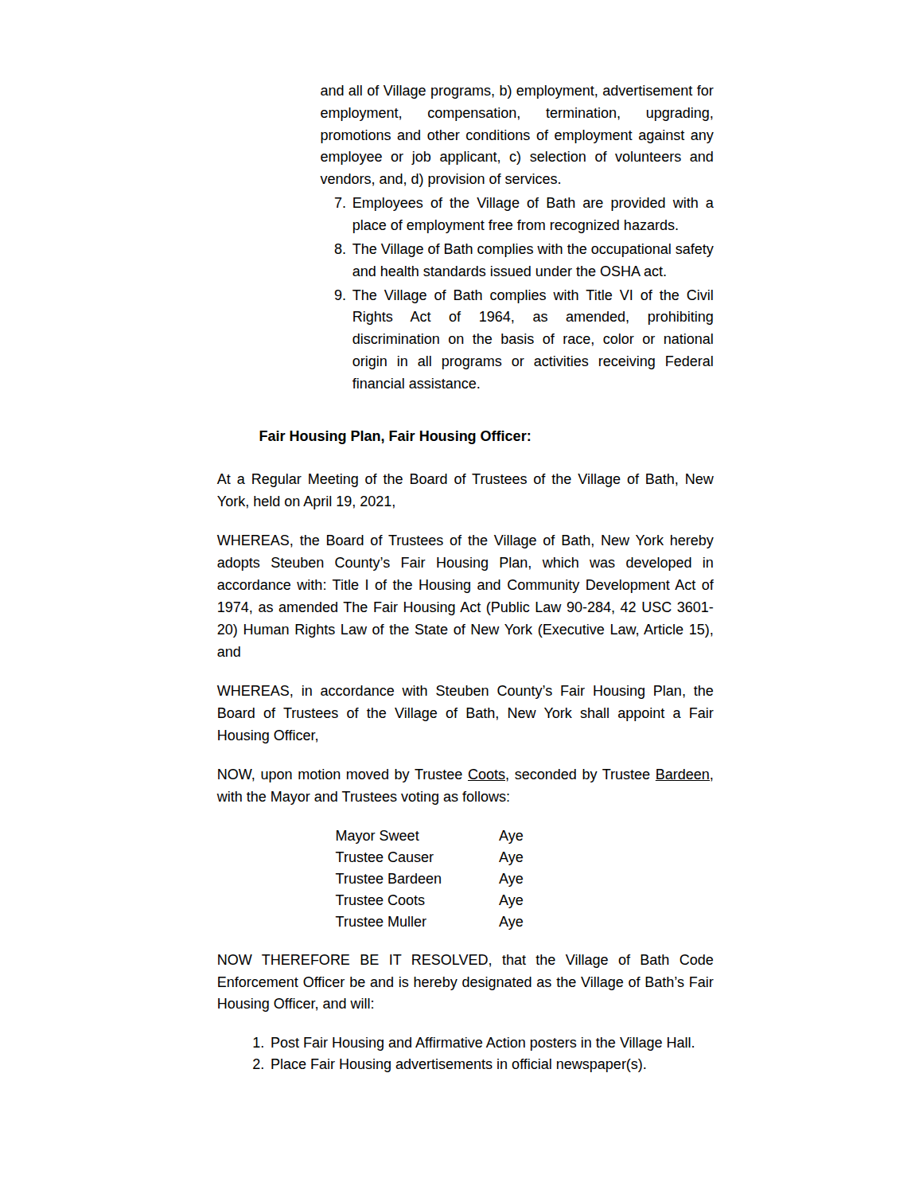and all of Village programs, b) employment, advertisement for employment, compensation, termination, upgrading, promotions and other conditions of employment against any employee or job applicant, c) selection of volunteers and vendors, and, d) provision of services.
Employees of the Village of Bath are provided with a place of employment free from recognized hazards.
The Village of Bath complies with the occupational safety and health standards issued under the OSHA act.
The Village of Bath complies with Title VI of the Civil Rights Act of 1964, as amended, prohibiting discrimination on the basis of race, color or national origin in all programs or activities receiving Federal financial assistance.
Fair Housing Plan, Fair Housing Officer:
At a Regular Meeting of the Board of Trustees of the Village of Bath, New York, held on April 19, 2021,
WHEREAS, the Board of Trustees of the Village of Bath, New York hereby adopts Steuben County’s Fair Housing Plan, which was developed in accordance with: Title I of the Housing and Community Development Act of 1974, as amended The Fair Housing Act (Public Law 90-284, 42 USC 3601-20) Human Rights Law of the State of New York (Executive Law, Article 15), and
WHEREAS, in accordance with Steuben County’s Fair Housing Plan, the Board of Trustees of the Village of Bath, New York shall appoint a Fair Housing Officer,
NOW, upon motion moved by Trustee Coots, seconded by Trustee Bardeen, with the Mayor and Trustees voting as follows:
| Mayor Sweet | Aye |
| Trustee Causer | Aye |
| Trustee Bardeen | Aye |
| Trustee Coots | Aye |
| Trustee Muller | Aye |
NOW THEREFORE BE IT RESOLVED, that the Village of Bath Code Enforcement Officer be and is hereby designated as the Village of Bath’s Fair Housing Officer, and will:
Post Fair Housing and Affirmative Action posters in the Village Hall.
Place Fair Housing advertisements in official newspaper(s).